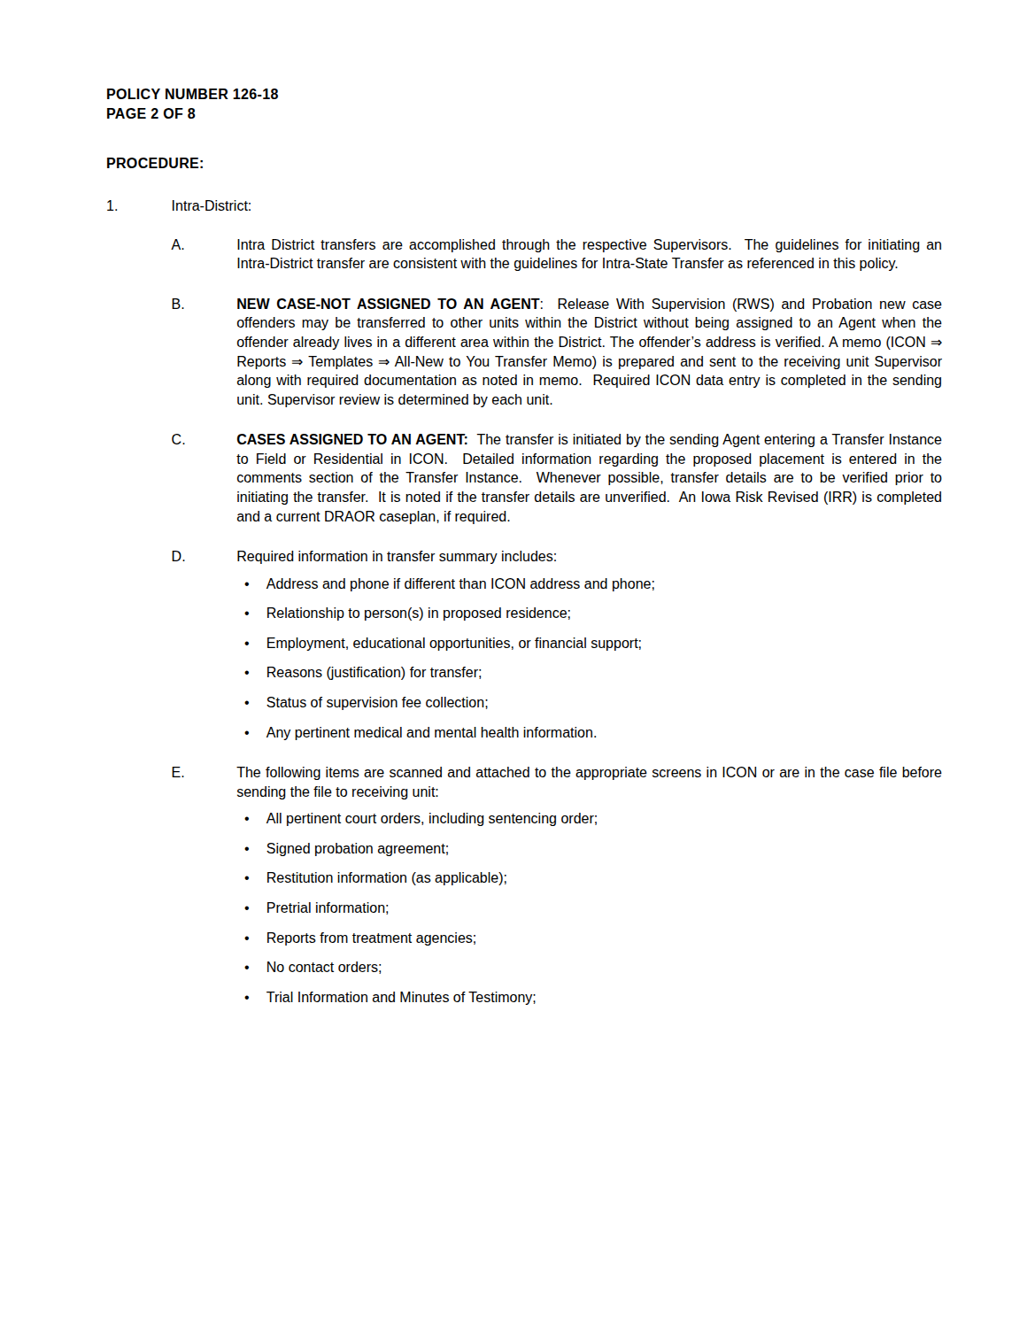POLICY NUMBER 126-18
PAGE 2 OF 8
PROCEDURE:
1.
Intra-District:
A.
Intra District transfers are accomplished through the respective Supervisors. The guidelines for initiating an Intra-District transfer are consistent with the guidelines for Intra-State Transfer as referenced in this policy.
B.
NEW CASE-NOT ASSIGNED TO AN AGENT: Release With Supervision (RWS) and Probation new case offenders may be transferred to other units within the District without being assigned to an Agent when the offender already lives in a different area within the District. The offender’s address is verified. A memo (ICON ⇒ Reports ⇒ Templates ⇒ All-New to You Transfer Memo) is prepared and sent to the receiving unit Supervisor along with required documentation as noted in memo. Required ICON data entry is completed in the sending unit. Supervisor review is determined by each unit.
C.
CASES ASSIGNED TO AN AGENT: The transfer is initiated by the sending Agent entering a Transfer Instance to Field or Residential in ICON. Detailed information regarding the proposed placement is entered in the comments section of the Transfer Instance. Whenever possible, transfer details are to be verified prior to initiating the transfer. It is noted if the transfer details are unverified. An Iowa Risk Revised (IRR) is completed and a current DRAOR caseplan, if required.
D.
Required information in transfer summary includes:
Address and phone if different than ICON address and phone;
Relationship to person(s) in proposed residence;
Employment, educational opportunities, or financial support;
Reasons (justification) for transfer;
Status of supervision fee collection;
Any pertinent medical and mental health information.
E.
The following items are scanned and attached to the appropriate screens in ICON or are in the case file before sending the file to receiving unit:
All pertinent court orders, including sentencing order;
Signed probation agreement;
Restitution information (as applicable);
Pretrial information;
Reports from treatment agencies;
No contact orders;
Trial Information and Minutes of Testimony;